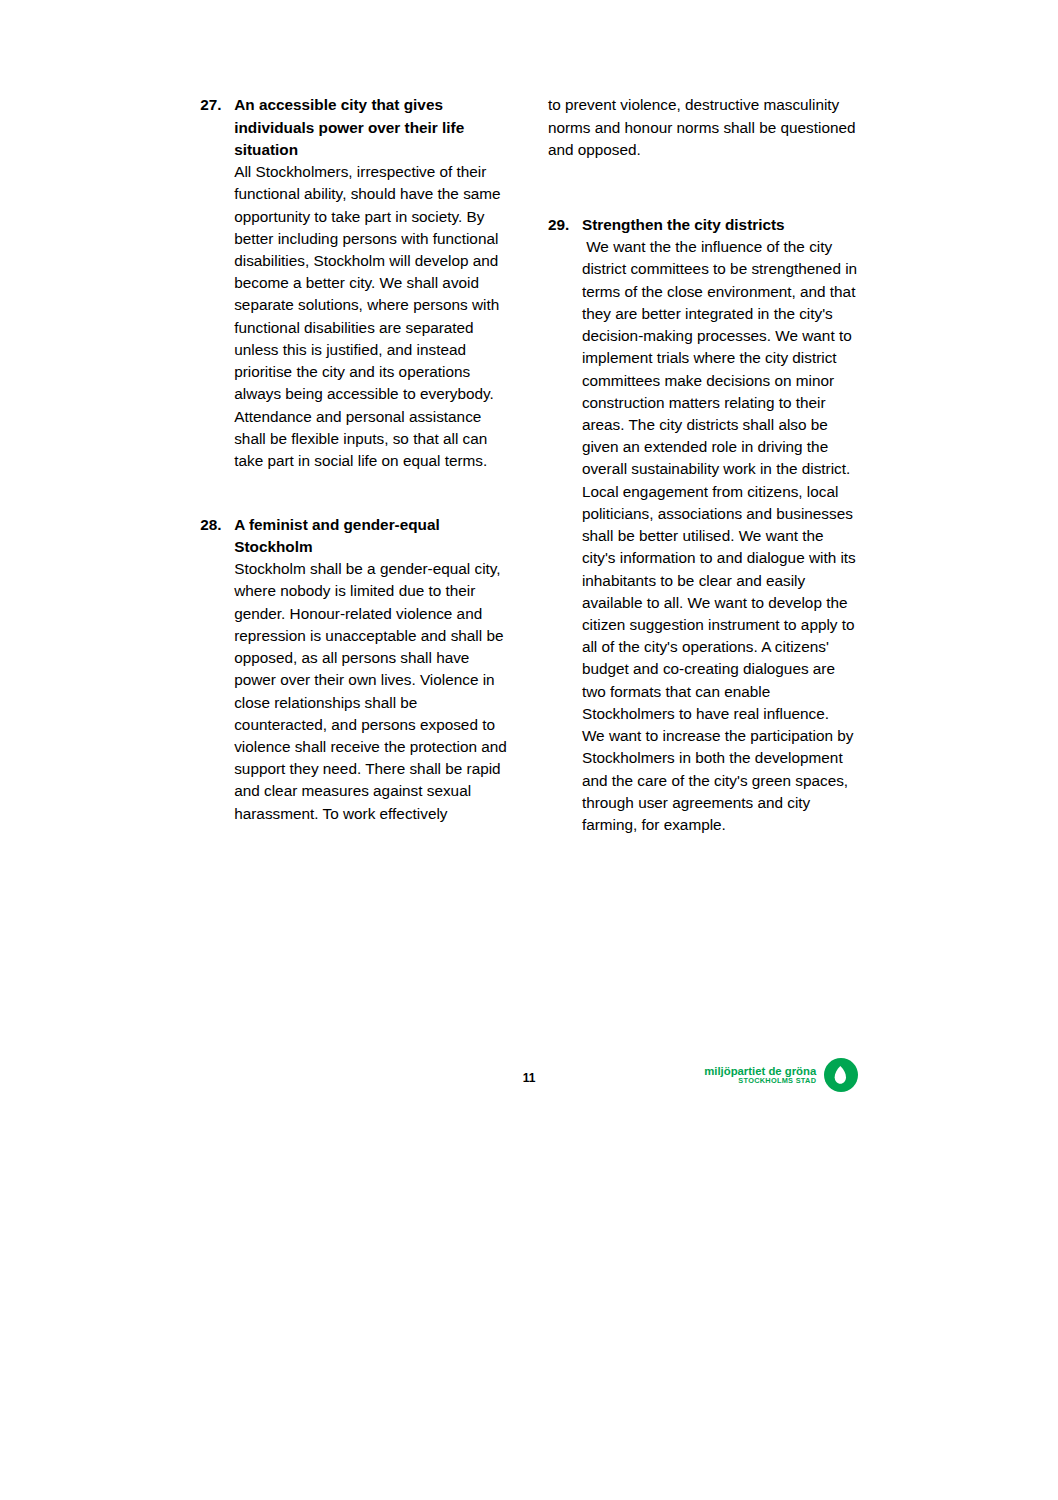27.
An accessible city that gives individuals power over their life situation
All Stockholmers, irrespective of their functional ability, should have the same opportunity to take part in society. By better including persons with functional disabilities, Stockholm will develop and become a better city. We shall avoid separate solutions, where persons with functional disabilities are separated unless this is justified, and instead prioritise the city and its operations always being accessible to everybody. Attendance and personal assistance shall be flexible inputs, so that all can take part in social life on equal terms.
28.
A feminist and gender-equal Stockholm
Stockholm shall be a gender-equal city, where nobody is limited due to their gender. Honour-related violence and repression is unacceptable and shall be opposed, as all persons shall have power over their own lives. Violence in close relationships shall be counteracted, and persons exposed to violence shall receive the protection and support they need. There shall be rapid and clear measures against sexual harassment. To work effectively
to prevent violence, destructive masculinity norms and honour norms shall be questioned and opposed.
29.
Strengthen the city districts
We want the the influence of the city district committees to be strengthened in terms of the close environment, and that they are better integrated in the city's decision-making processes. We want to implement trials where the city district committees make decisions on minor construction matters relating to their areas. The city districts shall also be given an extended role in driving the overall sustainability work in the district. Local engagement from citizens, local politicians, associations and businesses shall be better utilised. We want the city's information to and dialogue with its inhabitants to be clear and easily available to all. We want to develop the citizen suggestion instrument to apply to all of the city's operations. A citizens' budget and co-creating dialogues are two formats that can enable Stockholmers to have real influence. We want to increase the participation by Stockholmers in both the development and the care of the city's green spaces, through user agreements and city farming, for example.
11
miljöpartiet de gröna
STOCKHOLMS STAD